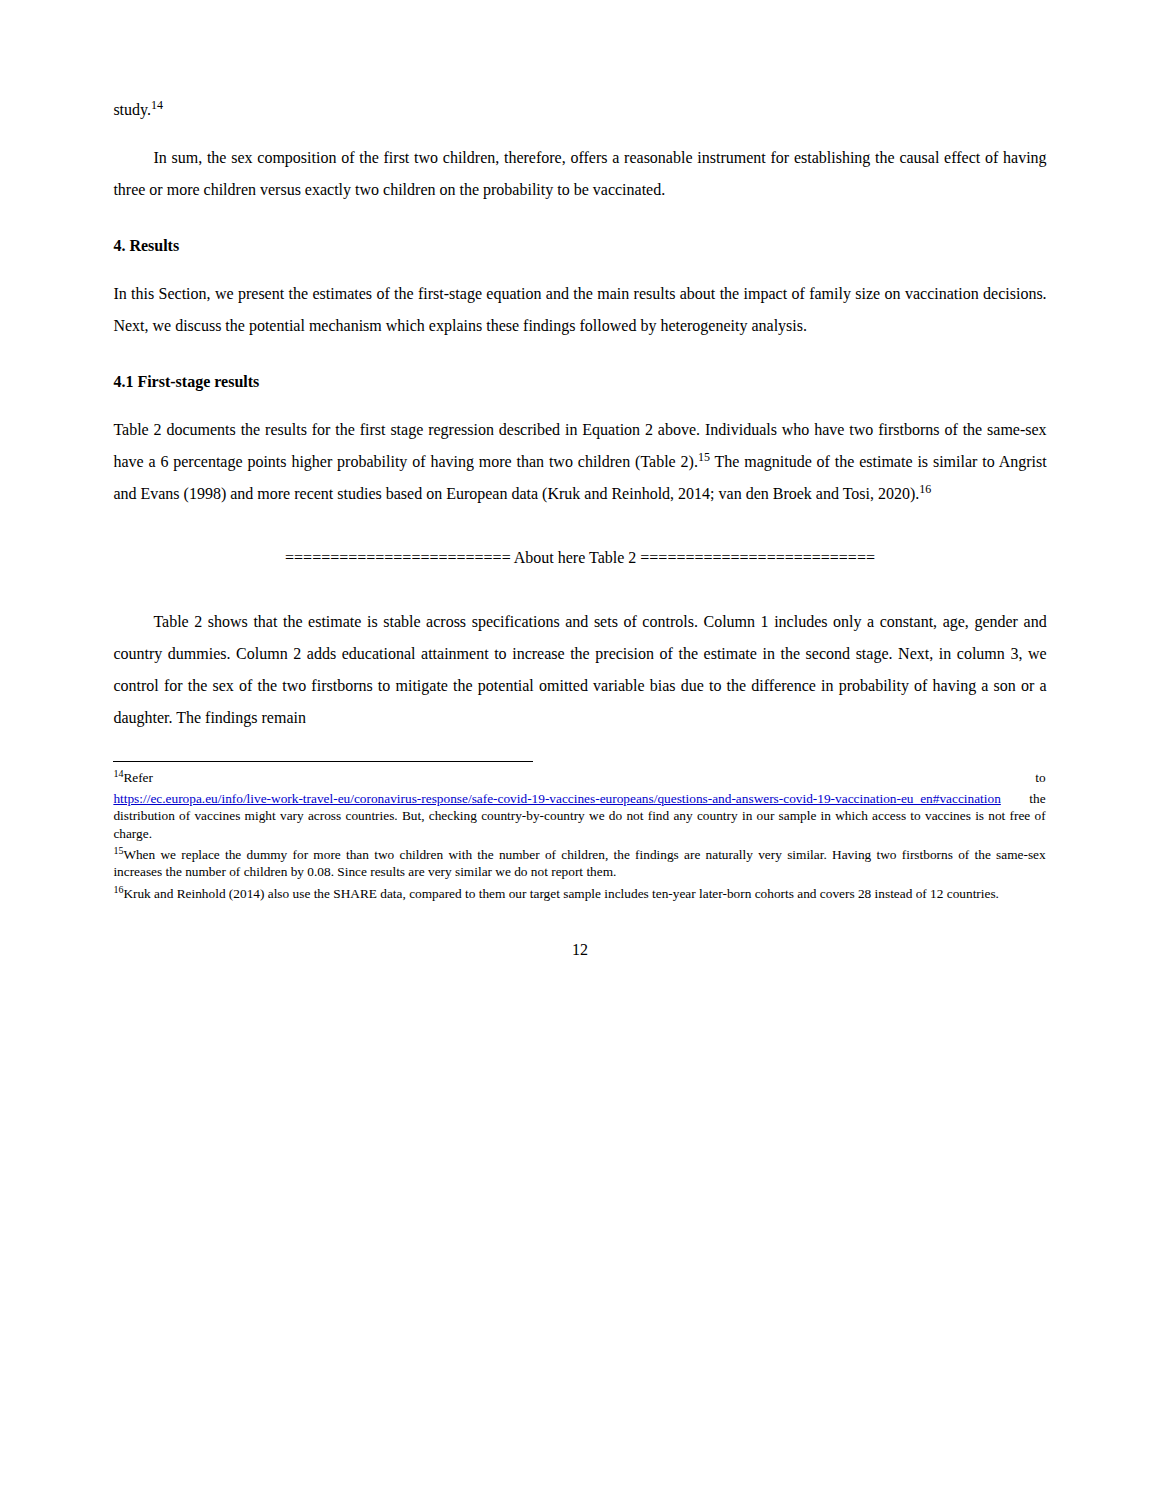study.14
In sum, the sex composition of the first two children, therefore, offers a reasonable instrument for establishing the causal effect of having three or more children versus exactly two children on the probability to be vaccinated.
4. Results
In this Section, we present the estimates of the first-stage equation and the main results about the impact of family size on vaccination decisions. Next, we discuss the potential mechanism which explains these findings followed by heterogeneity analysis.
4.1 First-stage results
Table 2 documents the results for the first stage regression described in Equation 2 above. Individuals who have two firstborns of the same-sex have a 6 percentage points higher probability of having more than two children (Table 2).15 The magnitude of the estimate is similar to Angrist and Evans (1998) and more recent studies based on European data (Kruk and Reinhold, 2014; van den Broek and Tosi, 2020).16
========================= About here Table 2 ==========================
Table 2 shows that the estimate is stable across specifications and sets of controls. Column 1 includes only a constant, age, gender and country dummies. Column 2 adds educational attainment to increase the precision of the estimate in the second stage. Next, in column 3, we control for the sex of the two firstborns to mitigate the potential omitted variable bias due to the difference in probability of having a son or a daughter. The findings remain
14Refer to
https://ec.europa.eu/info/live-work-travel-eu/coronavirus-response/safe-covid-19-vaccines-europeans/questions-and-answers-covid-19-vaccination-eu_en#vaccination the distribution of vaccines might vary across countries. But, checking country-by-country we do not find any country in our sample in which access to vaccines is not free of charge.
15When we replace the dummy for more than two children with the number of children, the findings are naturally very similar. Having two firstborns of the same-sex increases the number of children by 0.08. Since results are very similar we do not report them.
16Kruk and Reinhold (2014) also use the SHARE data, compared to them our target sample includes ten-year later-born cohorts and covers 28 instead of 12 countries.
12